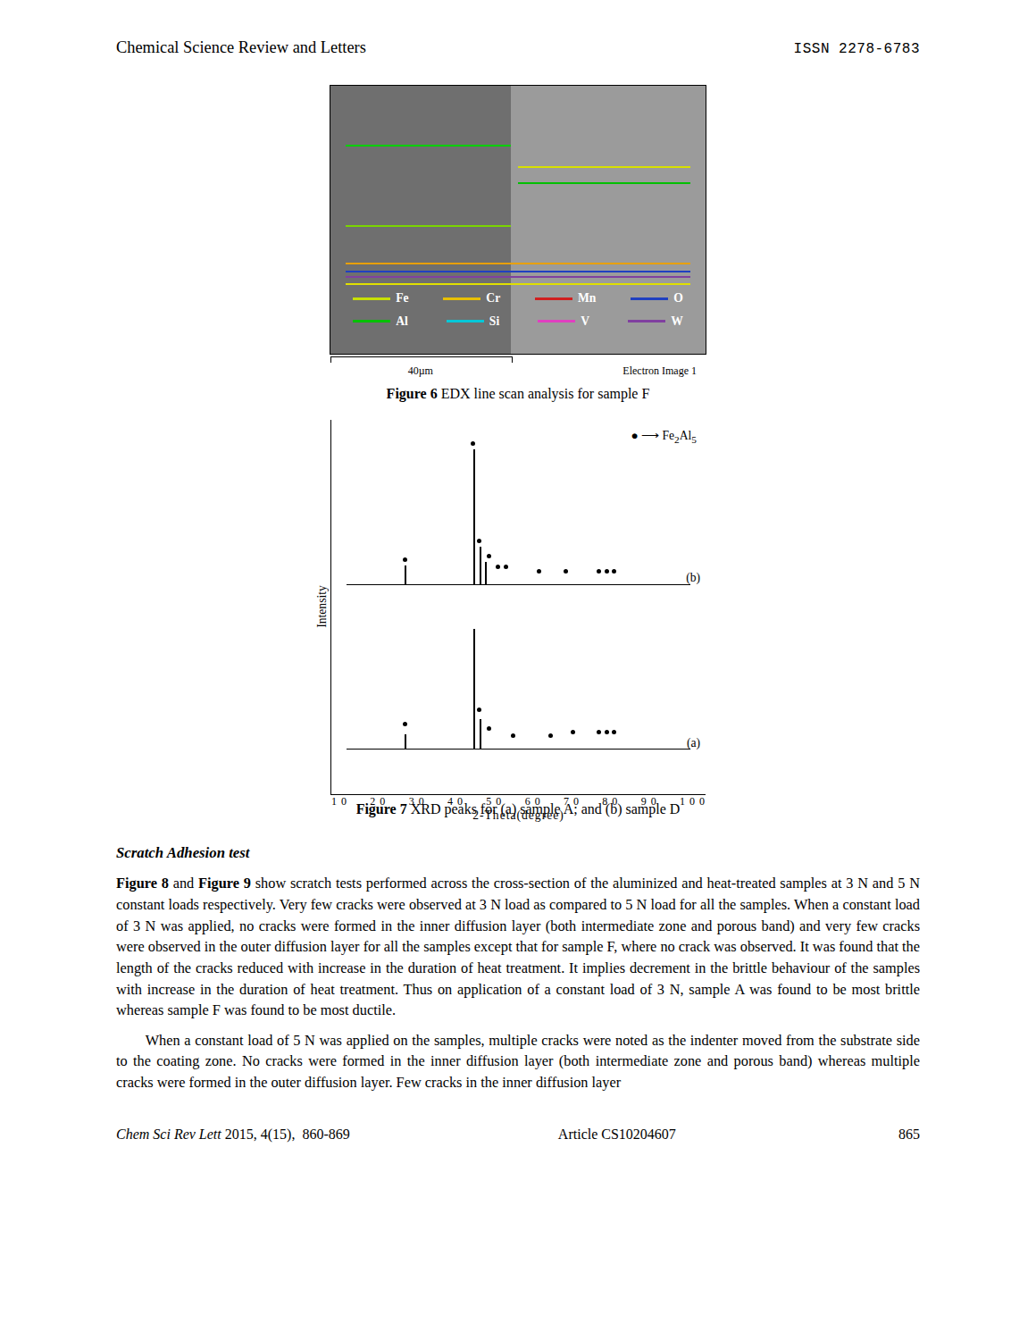Chemical Science Review and Letters
ISSN 2278-6783
Fe Cr Mn O
Al Si V W
40µm
Electron Image 1
Figure 6 EDX line scan analysis for sample F
Intensity 2-Theta(degree)
● ⟶ Fe2Al5
(b)
(a)
1 02 03 04 05 06 07 08 09 01 0 0
Figure 7 XRD peaks for (a) sample A; and (b) sample D
Scratch Adhesion test
Figure 8 and Figure 9 show scratch tests performed across the cross-section of the aluminized and heat-treated samples at 3 N and 5 N constant loads respectively. Very few cracks were observed at 3 N load as compared to 5 N load for all the samples. When a constant load of 3 N was applied, no cracks were formed in the inner diffusion layer (both intermediate zone and porous band) and very few cracks were observed in the outer diffusion layer for all the samples except that for sample F, where no crack was observed. It was found that the length of the cracks reduced with increase in the duration of heat treatment. It implies decrement in the brittle behaviour of the samples with increase in the duration of heat treatment. Thus on application of a constant load of 3 N, sample A was found to be most brittle whereas sample F was found to be most ductile.
When a constant load of 5 N was applied on the samples, multiple cracks were noted as the indenter moved from the substrate side to the coating zone. No cracks were formed in the inner diffusion layer (both intermediate zone and porous band) whereas multiple cracks were formed in the outer diffusion layer. Few cracks in the inner diffusion layer
Chem Sci Rev Lett 2015, 4(15), 860-869
Article CS10204607
865